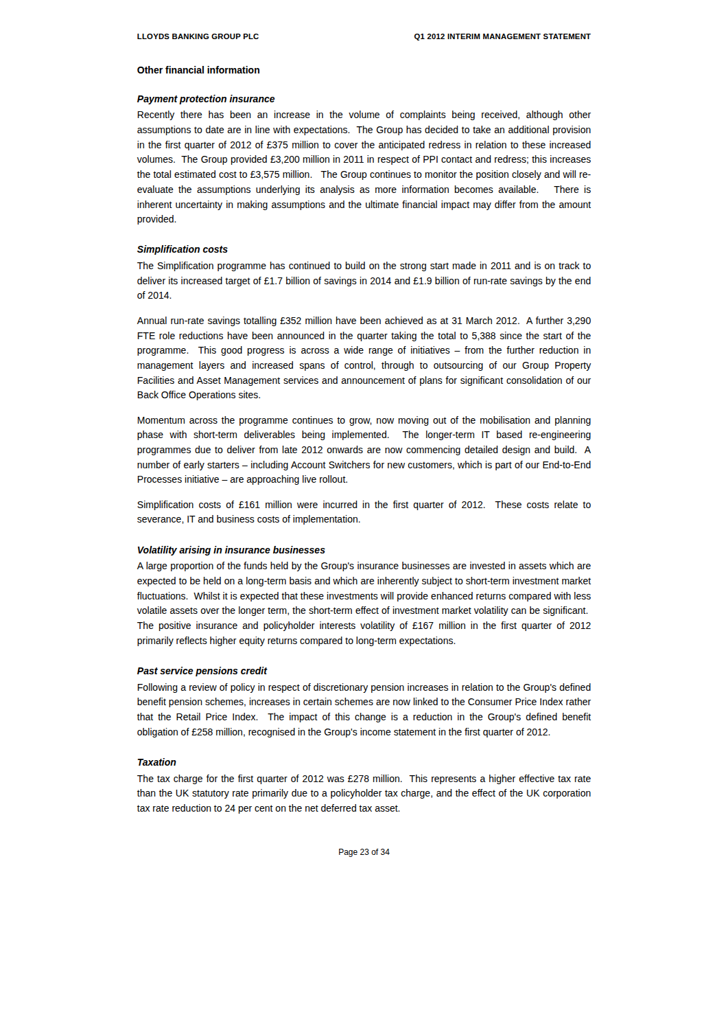LLOYDS BANKING GROUP PLC
Q1 2012 INTERIM MANAGEMENT STATEMENT
Other financial information
Payment protection insurance
Recently there has been an increase in the volume of complaints being received, although other assumptions to date are in line with expectations. The Group has decided to take an additional provision in the first quarter of 2012 of £375 million to cover the anticipated redress in relation to these increased volumes. The Group provided £3,200 million in 2011 in respect of PPI contact and redress; this increases the total estimated cost to £3,575 million. The Group continues to monitor the position closely and will re-evaluate the assumptions underlying its analysis as more information becomes available. There is inherent uncertainty in making assumptions and the ultimate financial impact may differ from the amount provided.
Simplification costs
The Simplification programme has continued to build on the strong start made in 2011 and is on track to deliver its increased target of £1.7 billion of savings in 2014 and £1.9 billion of run-rate savings by the end of 2014.
Annual run-rate savings totalling £352 million have been achieved as at 31 March 2012. A further 3,290 FTE role reductions have been announced in the quarter taking the total to 5,388 since the start of the programme. This good progress is across a wide range of initiatives – from the further reduction in management layers and increased spans of control, through to outsourcing of our Group Property Facilities and Asset Management services and announcement of plans for significant consolidation of our Back Office Operations sites.
Momentum across the programme continues to grow, now moving out of the mobilisation and planning phase with short-term deliverables being implemented. The longer-term IT based re-engineering programmes due to deliver from late 2012 onwards are now commencing detailed design and build. A number of early starters – including Account Switchers for new customers, which is part of our End-to-End Processes initiative – are approaching live rollout.
Simplification costs of £161 million were incurred in the first quarter of 2012. These costs relate to severance, IT and business costs of implementation.
Volatility arising in insurance businesses
A large proportion of the funds held by the Group's insurance businesses are invested in assets which are expected to be held on a long-term basis and which are inherently subject to short-term investment market fluctuations. Whilst it is expected that these investments will provide enhanced returns compared with less volatile assets over the longer term, the short-term effect of investment market volatility can be significant. The positive insurance and policyholder interests volatility of £167 million in the first quarter of 2012 primarily reflects higher equity returns compared to long-term expectations.
Past service pensions credit
Following a review of policy in respect of discretionary pension increases in relation to the Group's defined benefit pension schemes, increases in certain schemes are now linked to the Consumer Price Index rather that the Retail Price Index. The impact of this change is a reduction in the Group's defined benefit obligation of £258 million, recognised in the Group's income statement in the first quarter of 2012.
Taxation
The tax charge for the first quarter of 2012 was £278 million. This represents a higher effective tax rate than the UK statutory rate primarily due to a policyholder tax charge, and the effect of the UK corporation tax rate reduction to 24 per cent on the net deferred tax asset.
Page 23 of 34